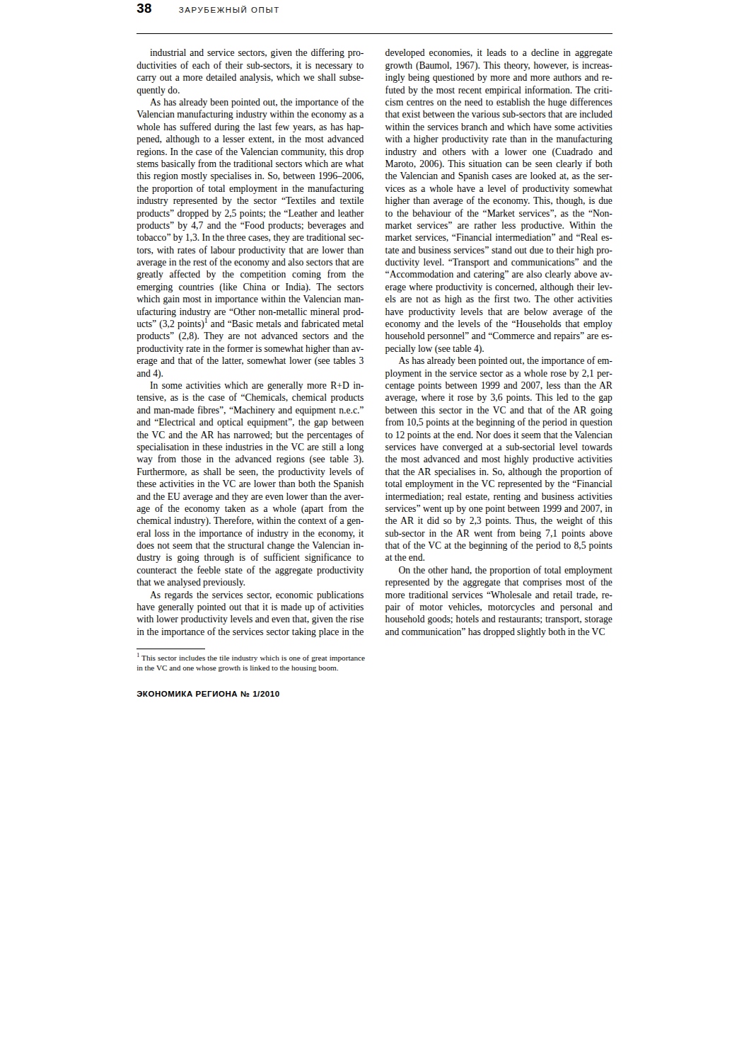38 Зарубежный опыт
industrial and service sectors, given the differing productivities of each of their sub-sectors, it is necessary to carry out a more detailed analysis, which we shall subsequently do.
As has already been pointed out, the importance of the Valencian manufacturing industry within the economy as a whole has suffered during the last few years, as has happened, although to a lesser extent, in the most advanced regions. In the case of the Valencian community, this drop stems basically from the traditional sectors which are what this region mostly specialises in. So, between 1996–2006, the proportion of total employment in the manufacturing industry represented by the sector “Textiles and textile products” dropped by 2,5 points; the “Leather and leather products” by 4,7 and the “Food products; beverages and tobacco” by 1,3. In the three cases, they are traditional sectors, with rates of labour productivity that are lower than average in the rest of the economy and also sectors that are greatly affected by the competition coming from the emerging countries (like China or India). The sectors which gain most in importance within the Valencian manufacturing industry are “Other non-metallic mineral products” (3,2 points)1 and “Basic metals and fabricated metal products” (2,8). They are not advanced sectors and the productivity rate in the former is somewhat higher than average and that of the latter, somewhat lower (see tables 3 and 4).
In some activities which are generally more R+D intensive, as is the case of “Chemicals, chemical products and man-made fibres”, “Machinery and equipment n.e.c.” and “Electrical and optical equipment”, the gap between the VC and the AR has narrowed; but the percentages of specialisation in these industries in the VC are still a long way from those in the advanced regions (see table 3). Furthermore, as shall be seen, the productivity levels of these activities in the VC are lower than both the Spanish and the EU average and they are even lower than the average of the economy taken as a whole (apart from the chemical industry). Therefore, within the context of a general loss in the importance of industry in the economy, it does not seem that the structural change the Valencian industry is going through is of sufficient significance to counteract the feeble state of the aggregate productivity that we analysed previously.
As regards the services sector, economic publications have generally pointed out that it is made up of activities with lower productivity levels and even that, given the rise in the importance of the services sector taking place in the developed economies, it leads to a decline in aggregate growth (Baumol, 1967). This theory, however, is increasingly being questioned by more and more authors and refuted by the most recent empirical information. The criticism centres on the need to establish the huge differences that exist between the various sub-sectors that are included within the services branch and which have some activities with a higher productivity rate than in the manufacturing industry and others with a lower one (Cuadrado and Maroto, 2006). This situation can be seen clearly if both the Valencian and Spanish cases are looked at, as the services as a whole have a level of productivity somewhat higher than average of the economy. This, though, is due to the behaviour of the “Market services”, as the “Non-market services” are rather less productive. Within the market services, “Financial intermediation” and “Real estate and business services” stand out due to their high productivity level. “Transport and communications” and the “Accommodation and catering” are also clearly above average where productivity is concerned, although their levels are not as high as the first two. The other activities have productivity levels that are below average of the economy and the levels of the “Households that employ household personnel” and “Commerce and repairs” are especially low (see table 4).
As has already been pointed out, the importance of employment in the service sector as a whole rose by 2,1 percentage points between 1999 and 2007, less than the AR average, where it rose by 3,6 points. This led to the gap between this sector in the VC and that of the AR going from 10,5 points at the beginning of the period in question to 12 points at the end. Nor does it seem that the Valencian services have converged at a sub-sectorial level towards the most advanced and most highly productive activities that the AR specialises in. So, although the proportion of total employment in the VC represented by the “Financial intermediation; real estate, renting and business activities services” went up by one point between 1999 and 2007, in the AR it did so by 2,3 points. Thus, the weight of this sub-sector in the AR went from being 7,1 points above that of the VC at the beginning of the period to 8,5 points at the end.
On the other hand, the proportion of total employment represented by the aggregate that comprises most of the more traditional services “Wholesale and retail trade, repair of motor vehicles, motorcycles and personal and household goods; hotels and restaurants; transport, storage and communication” has dropped slightly both in the VC
1 This sector includes the tile industry which is one of great importance in the VC and one whose growth is linked to the housing boom.
Экономика региона № 1/2010